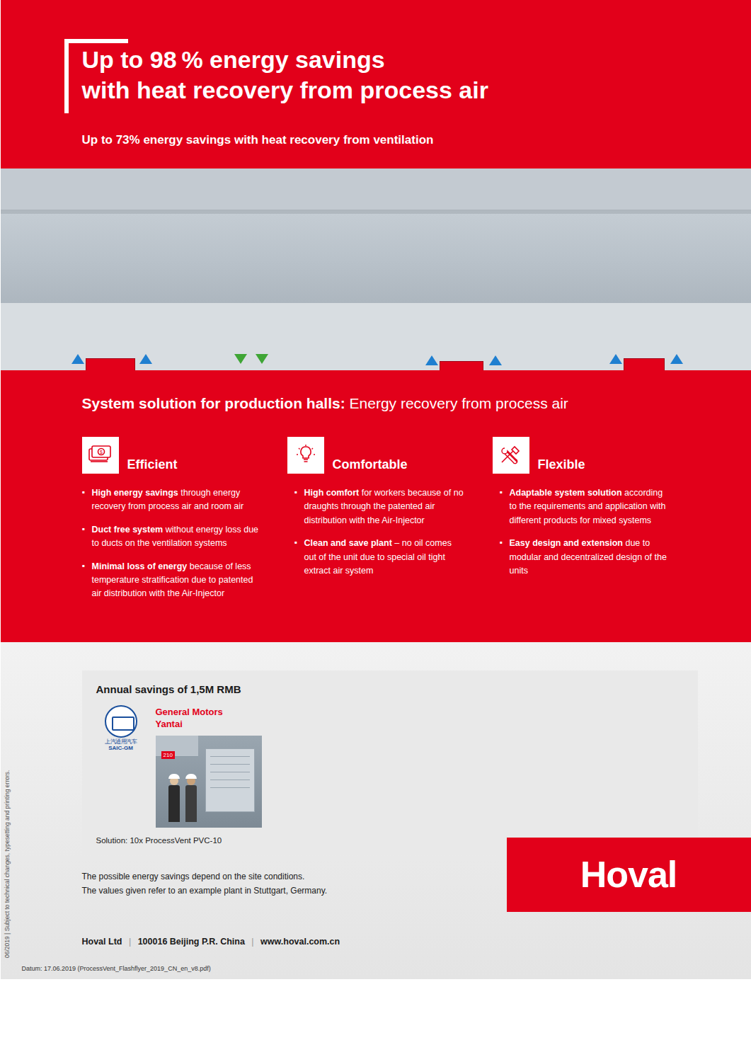Up to 98 % energy savings
with heat recovery from process air
Up to 73% energy savings with heat recovery from ventilation
System solution for production halls: Energy recovery from process air
$
Efficient
High energy savings through energy recovery from process air and room air
Duct free system without energy loss due to ducts on the ventilation systems
Minimal loss of energy because of less temperature stratification due to patented air distribution with the Air-Injector
Comfortable
High comfort for workers because of no draughts through the patented air distribution with the Air-Injector
Clean and save plant – no oil comes out of the unit due to special oil tight extract air system
Flexible
Adaptable system solution according to the requirements and application with different products for mixed systems
Easy design and extension due to modular and decentralized design of the units
Annual savings of 1,5M RMB
上汽通用汽车
SAIC-GM
General Motors
Yantai
210
Solution: 10x ProcessVent PVC-10
The possible energy savings depend on the site conditions.
The values given refer to an example plant in Stuttgart, Germany.
Hoval
Hoval Ltd | 100016 Beijing P.R. China | www.hoval.com.cn
Datum: 17.06.2019 (ProcessVent_Flashflyer_2019_CN_en_v8.pdf)
06/2019 | Subject to technical changes, typesetting and printing errors.